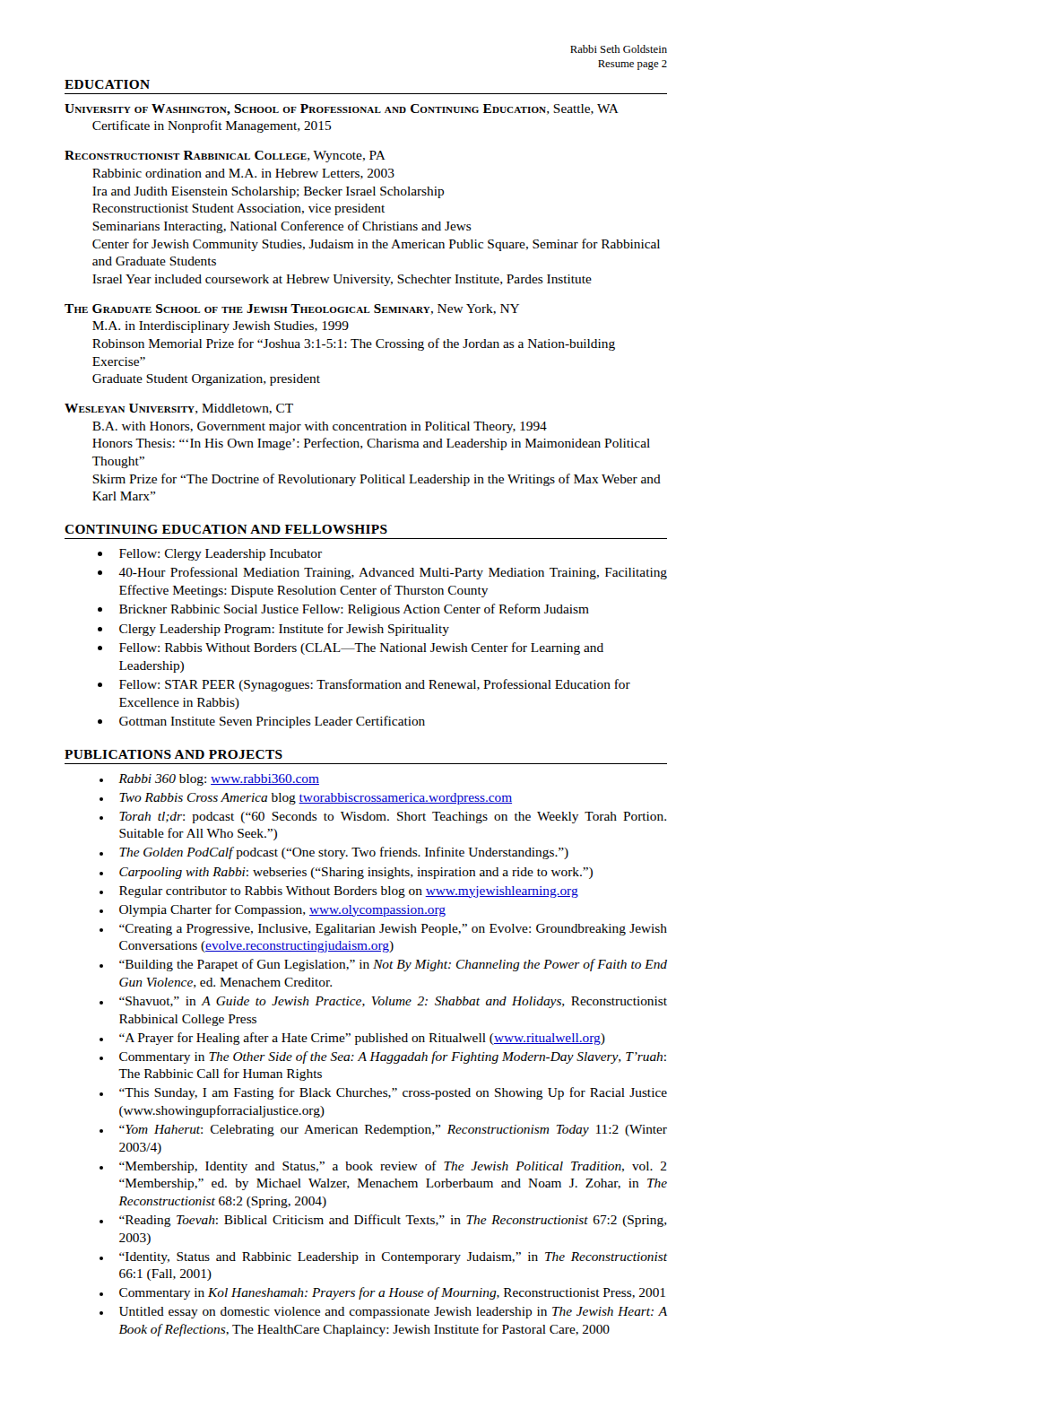Rabbi Seth Goldstein Resume page 2
Education
University of Washington, School of Professional and Continuing Education, Seattle, WA
Certificate in Nonprofit Management, 2015
Reconstructionist Rabbinical College, Wyncote, PA
Rabbinic ordination and M.A. in Hebrew Letters, 2003
Ira and Judith Eisenstein Scholarship; Becker Israel Scholarship
Reconstructionist Student Association, vice president
Seminarians Interacting, National Conference of Christians and Jews
Center for Jewish Community Studies, Judaism in the American Public Square, Seminar for Rabbinical and Graduate Students
Israel Year included coursework at Hebrew University, Schechter Institute, Pardes Institute
The Graduate School of the Jewish Theological Seminary, New York, NY
M.A. in Interdisciplinary Jewish Studies, 1999
Robinson Memorial Prize for “Joshua 3:1-5:1: The Crossing of the Jordan as a Nation-building Exercise”
Graduate Student Organization, president
Wesleyan University, Middletown, CT
B.A. with Honors, Government major with concentration in Political Theory, 1994
Honors Thesis: “‘In His Own Image’: Perfection, Charisma and Leadership in Maimonidean Political Thought”
Skirm Prize for “The Doctrine of Revolutionary Political Leadership in the Writings of Max Weber and Karl Marx”
Continuing Education and Fellowships
Fellow: Clergy Leadership Incubator
40-Hour Professional Mediation Training, Advanced Multi-Party Mediation Training, Facilitating Effective Meetings: Dispute Resolution Center of Thurston County
Brickner Rabbinic Social Justice Fellow: Religious Action Center of Reform Judaism
Clergy Leadership Program: Institute for Jewish Spirituality
Fellow: Rabbis Without Borders (CLAL—The National Jewish Center for Learning and Leadership)
Fellow: STAR PEER (Synagogues: Transformation and Renewal, Professional Education for Excellence in Rabbis)
Gottman Institute Seven Principles Leader Certification
Publications and Projects
Rabbi 360 blog: www.rabbi360.com
Two Rabbis Cross America blog tworabbiscrossamerica.wordpress.com
Torah tl;dr: podcast (“60 Seconds to Wisdom. Short Teachings on the Weekly Torah Portion. Suitable for All Who Seek.”)
The Golden PodCalf podcast (“One story. Two friends. Infinite Understandings.”)
Carpooling with Rabbi: webseries (“Sharing insights, inspiration and a ride to work.”)
Regular contributor to Rabbis Without Borders blog on www.myjewishlearning.org
Olympia Charter for Compassion, www.olycompassion.org
“Creating a Progressive, Inclusive, Egalitarian Jewish People,” on Evolve: Groundbreaking Jewish Conversations (evolve.reconstructingjudaism.org)
“Building the Parapet of Gun Legislation,” in Not By Might: Channeling the Power of Faith to End Gun Violence, ed. Menachem Creditor.
“Shavuot,” in A Guide to Jewish Practice, Volume 2: Shabbat and Holidays, Reconstructionist Rabbinical College Press
“A Prayer for Healing after a Hate Crime” published on Ritualwell (www.ritualwell.org)
Commentary in The Other Side of the Sea: A Haggadah for Fighting Modern-Day Slavery, T’ruah: The Rabbinic Call for Human Rights
“This Sunday, I am Fasting for Black Churches,” cross-posted on Showing Up for Racial Justice (www.showingupforracialjustice.org)
“Yom Haherut: Celebrating our American Redemption,” Reconstructionism Today 11:2 (Winter 2003/4)
“Membership, Identity and Status,” a book review of The Jewish Political Tradition, vol. 2 “Membership,” ed. by Michael Walzer, Menachem Lorberbaum and Noam J. Zohar, in The Reconstructionist 68:2 (Spring, 2004)
“Reading Toevah: Biblical Criticism and Difficult Texts,” in The Reconstructionist 67:2 (Spring, 2003)
“Identity, Status and Rabbinic Leadership in Contemporary Judaism,” in The Reconstructionist 66:1 (Fall, 2001)
Commentary in Kol Haneshamah: Prayers for a House of Mourning, Reconstructionist Press, 2001
Untitled essay on domestic violence and compassionate Jewish leadership in The Jewish Heart: A Book of Reflections, The HealthCare Chaplaincy: Jewish Institute for Pastoral Care, 2000